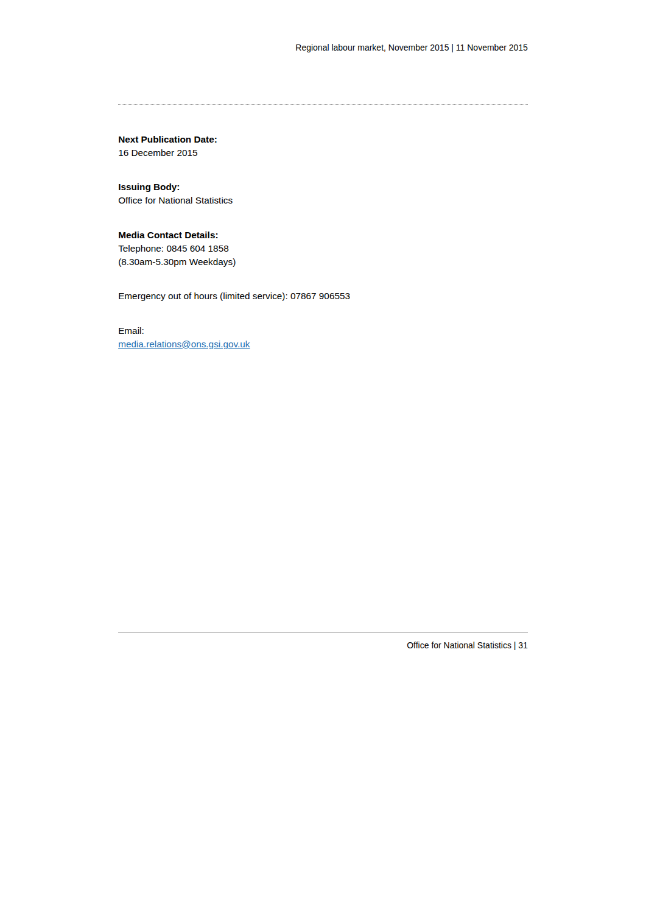Regional labour market, November 2015 | 11 November 2015
Next Publication Date:
16 December 2015
Issuing Body:
Office for National Statistics
Media Contact Details:
Telephone: 0845 604 1858
(8.30am-5.30pm Weekdays)
Emergency out of hours (limited service): 07867 906553
Email:
media.relations@ons.gsi.gov.uk
Office for National Statistics | 31